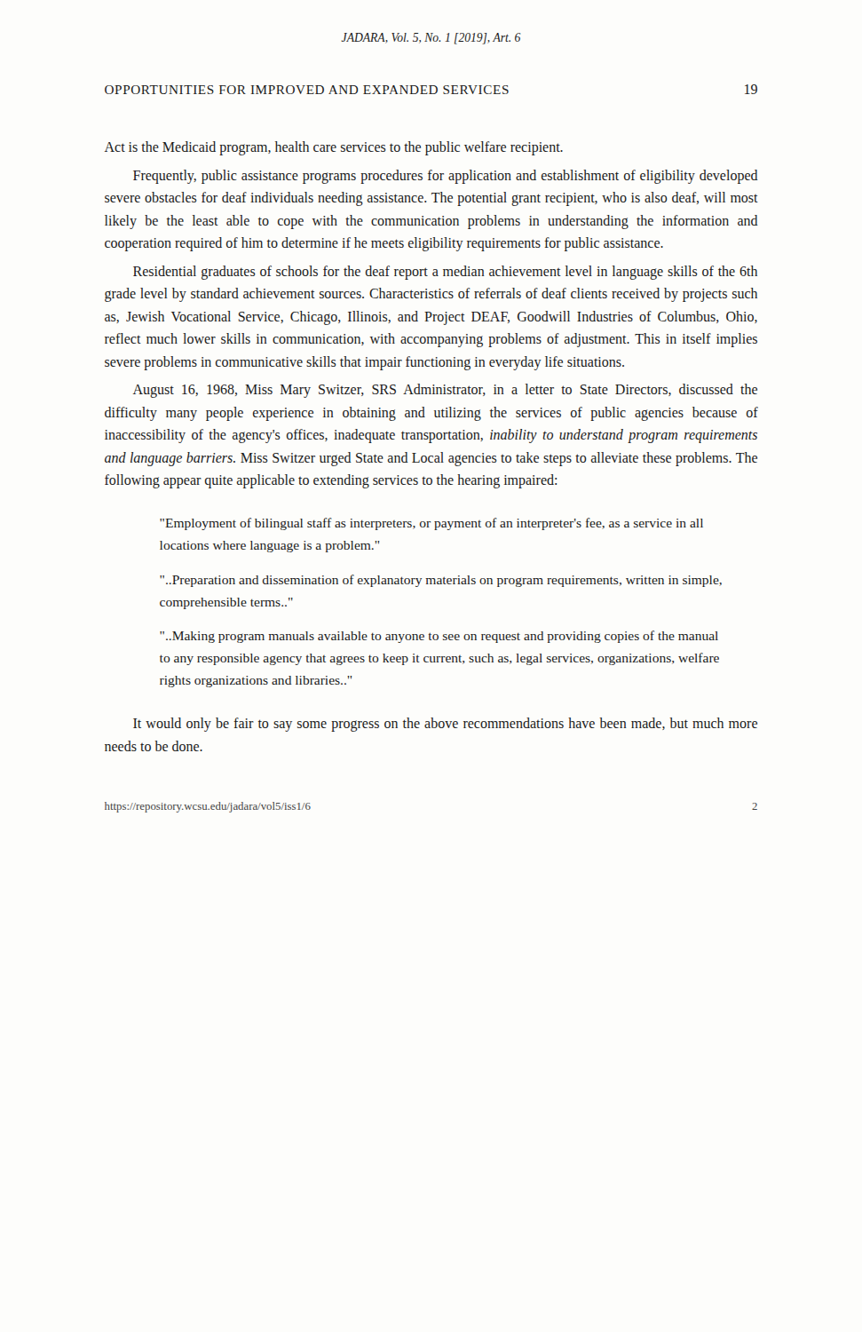JADARA, Vol. 5, No. 1 [2019], Art. 6
Opportunities for Improved and Expanded Services
19
Act is the Medicaid program, health care services to the public welfare recipient.
Frequently, public assistance programs procedures for application and establishment of eligibility developed severe obstacles for deaf individuals needing assistance. The potential grant recipient, who is also deaf, will most likely be the least able to cope with the communication problems in understanding the information and cooperation required of him to determine if he meets eligibility requirements for public assistance.
Residential graduates of schools for the deaf report a median achievement level in language skills of the 6th grade level by standard achievement sources. Characteristics of referrals of deaf clients received by projects such as, Jewish Vocational Service, Chicago, Illinois, and Project DEAF, Goodwill Industries of Columbus, Ohio, reflect much lower skills in communication, with accompanying problems of adjustment. This in itself implies severe problems in communicative skills that impair functioning in everyday life situations.
August 16, 1968, Miss Mary Switzer, SRS Administrator, in a letter to State Directors, discussed the difficulty many people experience in obtaining and utilizing the services of public agencies because of inaccessibility of the agency's offices, inadequate transportation, inability to understand program requirements and language barriers. Miss Switzer urged State and Local agencies to take steps to alleviate these problems. The following appear quite applicable to extending services to the hearing impaired:
"Employment of bilingual staff as interpreters, or payment of an interpreter's fee, as a service in all locations where language is a problem."
"..Preparation and dissemination of explanatory materials on program requirements, written in simple, comprehensible terms.."
"..Making program manuals available to anyone to see on request and providing copies of the manual to any responsible agency that agrees to keep it current, such as, legal services, organizations, welfare rights organizations and libraries.."
It would only be fair to say some progress on the above recommendations have been made, but much more needs to be done.
https://repository.wcsu.edu/jadara/vol5/iss1/6 2